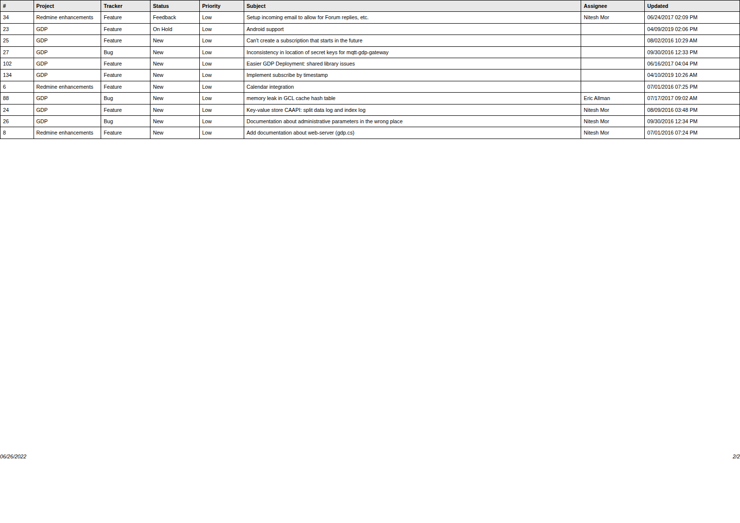| # | Project | Tracker | Status | Priority | Subject | Assignee | Updated |
| --- | --- | --- | --- | --- | --- | --- | --- |
| 34 | Redmine enhancements | Feature | Feedback | Low | Setup incoming email to allow for Forum replies, etc. | Nitesh Mor | 06/24/2017 02:09 PM |
| 23 | GDP | Feature | On Hold | Low | Android support | | 04/09/2019 02:06 PM |
| 25 | GDP | Feature | New | Low | Can't create a subscription that starts in the future | | 08/02/2016 10:29 AM |
| 27 | GDP | Bug | New | Low | Inconsistency in location of secret keys for mqtt-gdp-gateway | | 09/30/2016 12:33 PM |
| 102 | GDP | Feature | New | Low | Easier GDP Deployment: shared library issues | | 06/16/2017 04:04 PM |
| 134 | GDP | Feature | New | Low | Implement subscribe by timestamp | | 04/10/2019 10:26 AM |
| 6 | Redmine enhancements | Feature | New | Low | Calendar integration | | 07/01/2016 07:25 PM |
| 88 | GDP | Bug | New | Low | memory leak in GCL cache hash table | Eric Allman | 07/17/2017 09:02 AM |
| 24 | GDP | Feature | New | Low | Key-value store CAAPI: split data log and index log | Nitesh Mor | 08/09/2016 03:48 PM |
| 26 | GDP | Bug | New | Low | Documentation about administrative parameters in the wrong place | Nitesh Mor | 09/30/2016 12:34 PM |
| 8 | Redmine enhancements | Feature | New | Low | Add documentation about web-server (gdp.cs) | Nitesh Mor | 07/01/2016 07:24 PM |
06/26/2022 2/2